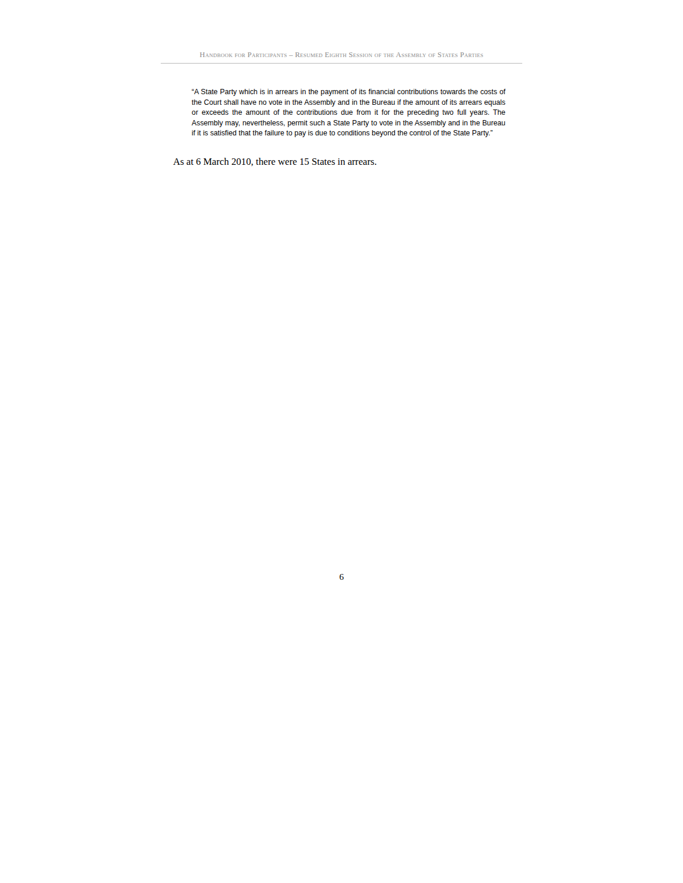Handbook for Participants – Resumed Eighth Session of the Assembly of States Parties
“A State Party which is in arrears in the payment of its financial contributions towards the costs of the Court shall have no vote in the Assembly and in the Bureau if the amount of its arrears equals or exceeds the amount of the contributions due from it for the preceding two full years. The Assembly may, nevertheless, permit such a State Party to vote in the Assembly and in the Bureau if it is satisfied that the failure to pay is due to conditions beyond the control of the State Party.”
As at 6 March 2010, there were 15 States in arrears.
6